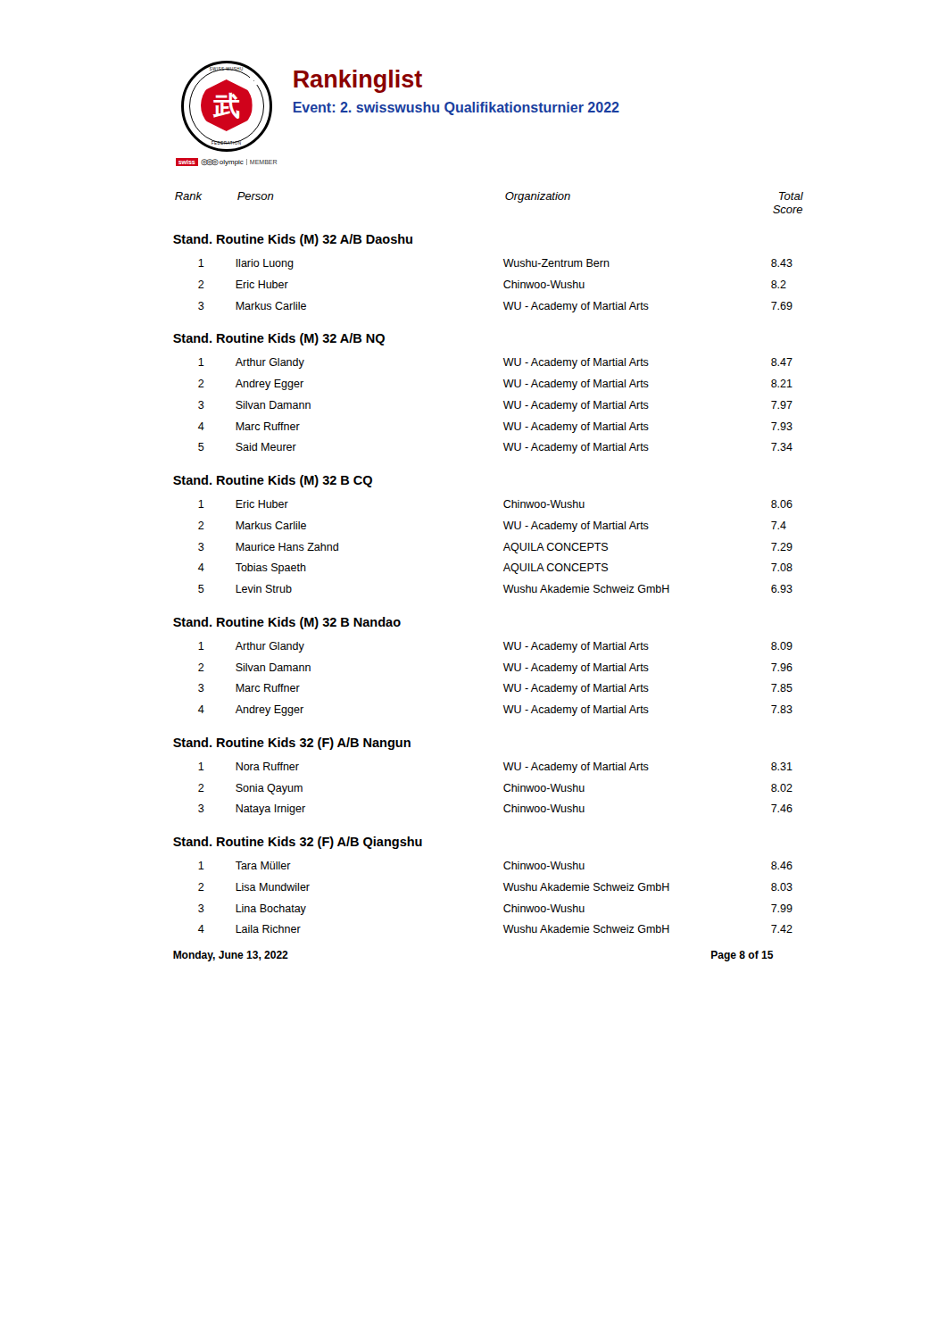SWISS WUSHU
武
FEDERATION
swiss ◎◎◎ olympic MEMBER
Rankinglist
Event: 2. swisswushu Qualifikationsturnier 2022
Rank
Person
Organization
Total Score
Stand. Routine Kids (M) 32 A/B Daoshu
1
Ilario Luong
Wushu-Zentrum Bern
8.43
2
Eric Huber
Chinwoo-Wushu
8.2
3
Markus Carlile
WU - Academy of Martial Arts
7.69
Stand. Routine Kids (M) 32 A/B NQ
1
Arthur Glandy
WU - Academy of Martial Arts
8.47
2
Andrey Egger
WU - Academy of Martial Arts
8.21
3
Silvan Damann
WU - Academy of Martial Arts
7.97
4
Marc Ruffner
WU - Academy of Martial Arts
7.93
5
Said Meurer
WU - Academy of Martial Arts
7.34
Stand. Routine Kids (M) 32 B CQ
1
Eric Huber
Chinwoo-Wushu
8.06
2
Markus Carlile
WU - Academy of Martial Arts
7.4
3
Maurice Hans Zahnd
AQUILA CONCEPTS
7.29
4
Tobias Spaeth
AQUILA CONCEPTS
7.08
5
Levin Strub
Wushu Akademie Schweiz GmbH
6.93
Stand. Routine Kids (M) 32 B Nandao
1
Arthur Glandy
WU - Academy of Martial Arts
8.09
2
Silvan Damann
WU - Academy of Martial Arts
7.96
3
Marc Ruffner
WU - Academy of Martial Arts
7.85
4
Andrey Egger
WU - Academy of Martial Arts
7.83
Stand. Routine Kids 32 (F) A/B Nangun
1
Nora Ruffner
WU - Academy of Martial Arts
8.31
2
Sonia Qayum
Chinwoo-Wushu
8.02
3
Nataya Irniger
Chinwoo-Wushu
7.46
Stand. Routine Kids 32 (F) A/B Qiangshu
1
Tara Müller
Chinwoo-Wushu
8.46
2
Lisa Mundwiler
Wushu Akademie Schweiz GmbH
8.03
3
Lina Bochatay
Chinwoo-Wushu
7.99
4
Laila Richner
Wushu Akademie Schweiz GmbH
7.42
Monday, June 13, 2022
Page 8 of 15